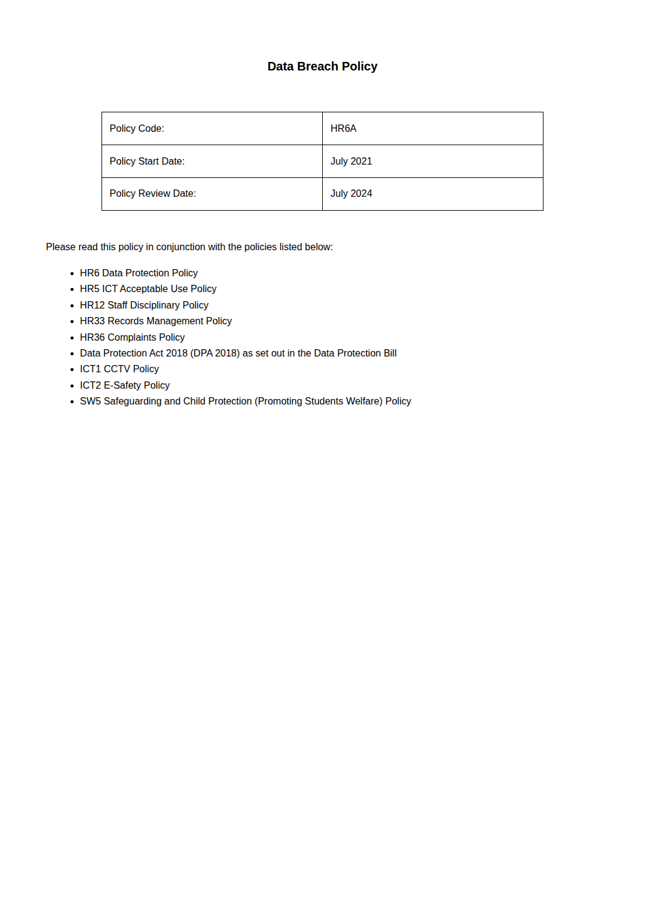Data Breach Policy
| Policy Code: | HR6A |
| Policy Start Date: | July 2021 |
| Policy Review Date: | July 2024 |
Please read this policy in conjunction with the policies listed below:
HR6 Data Protection Policy
HR5 ICT Acceptable Use Policy
HR12 Staff Disciplinary Policy
HR33 Records Management Policy
HR36 Complaints Policy
Data Protection Act 2018 (DPA 2018) as set out in the Data Protection Bill
ICT1 CCTV Policy
ICT2 E-Safety Policy
SW5 Safeguarding and Child Protection (Promoting Students Welfare) Policy